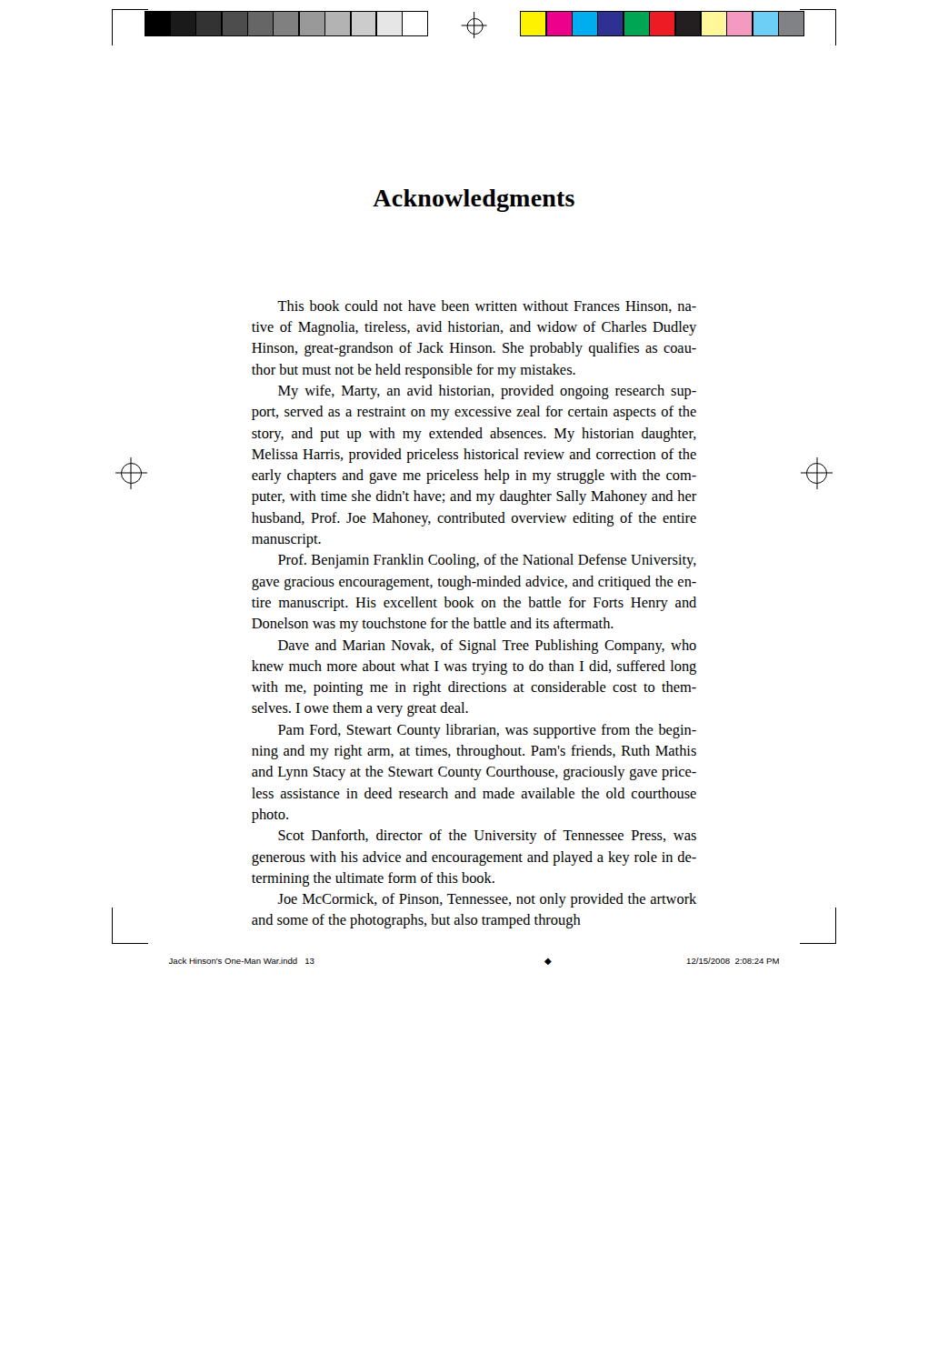Acknowledgments
This book could not have been written without Frances Hinson, native of Magnolia, tireless, avid historian, and widow of Charles Dudley Hinson, great-grandson of Jack Hinson. She probably qualifies as coauthor but must not be held responsible for my mistakes.
My wife, Marty, an avid historian, provided ongoing research support, served as a restraint on my excessive zeal for certain aspects of the story, and put up with my extended absences. My historian daughter, Melissa Harris, provided priceless historical review and correction of the early chapters and gave me priceless help in my struggle with the computer, with time she didn't have; and my daughter Sally Mahoney and her husband, Prof. Joe Mahoney, contributed overview editing of the entire manuscript.
Prof. Benjamin Franklin Cooling, of the National Defense University, gave gracious encouragement, tough-minded advice, and critiqued the entire manuscript. His excellent book on the battle for Forts Henry and Donelson was my touchstone for the battle and its aftermath.
Dave and Marian Novak, of Signal Tree Publishing Company, who knew much more about what I was trying to do than I did, suffered long with me, pointing me in right directions at considerable cost to themselves. I owe them a very great deal.
Pam Ford, Stewart County librarian, was supportive from the beginning and my right arm, at times, throughout. Pam's friends, Ruth Mathis and Lynn Stacy at the Stewart County Courthouse, graciously gave priceless assistance in deed research and made available the old courthouse photo.
Scot Danforth, director of the University of Tennessee Press, was generous with his advice and encouragement and played a key role in determining the ultimate form of this book.
Joe McCormick, of Pinson, Tennessee, not only provided the artwork and some of the photographs, but also tramped through
Jack Hinson's One-Man War.indd 13 ◆ 12/15/2008 2:08:24 PM